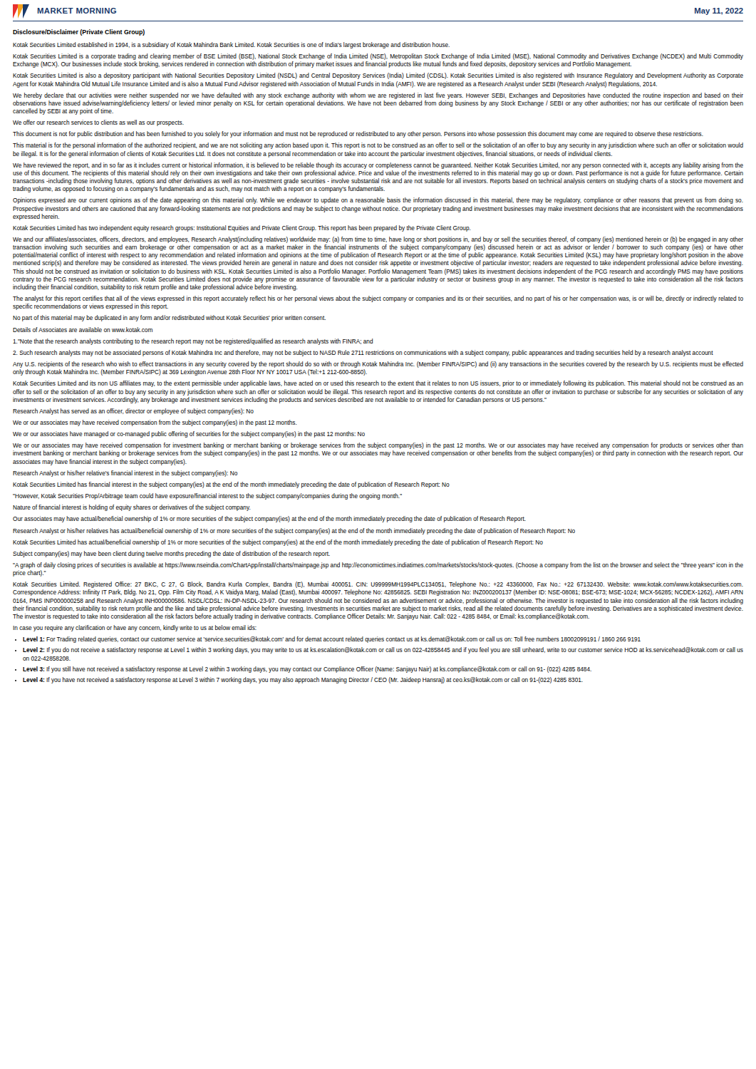MARKET MORNING
May 11, 2022
Disclosure/Disclaimer (Private Client Group)
Kotak Securities Limited established in 1994, is a subsidiary of Kotak Mahindra Bank Limited. Kotak Securities is one of India's largest brokerage and distribution house.
Kotak Securities Limited is a corporate trading and clearing member of BSE Limited (BSE), National Stock Exchange of India Limited (NSE), Metropolitan Stock Exchange of India Limited (MSE), National Commodity and Derivatives Exchange (NCDEX) and Multi Commodity Exchange (MCX). Our businesses include stock broking, services rendered in connection with distribution of primary market issues and financial products like mutual funds and fixed deposits, depository services and Portfolio Management.
Kotak Securities Limited is also a depository participant with National Securities Depository Limited (NSDL) and Central Depository Services (India) Limited (CDSL). Kotak Securities Limited is also registered with Insurance Regulatory and Development Authority as Corporate Agent for Kotak Mahindra Old Mutual Life Insurance Limited and is also a Mutual Fund Advisor registered with Association of Mutual Funds in India (AMFI). We are registered as a Research Analyst under SEBI (Research Analyst) Regulations, 2014.
We hereby declare that our activities were neither suspended nor we have defaulted with any stock exchange authority with whom we are registered in last five years. However SEBI, Exchanges and Depositories have conducted the routine inspection and based on their observations have issued advise/warning/deficiency letters/ or levied minor penalty on KSL for certain operational deviations. We have not been debarred from doing business by any Stock Exchange / SEBI or any other authorities; nor has our certificate of registration been cancelled by SEBI at any point of time.
We offer our research services to clients as well as our prospects.
This document is not for public distribution and has been furnished to you solely for your information and must not be reproduced or redistributed to any other person. Persons into whose possession this document may come are required to observe these restrictions.
This material is for the personal information of the authorized recipient, and we are not soliciting any action based upon it. This report is not to be construed as an offer to sell or the solicitation of an offer to buy any security in any jurisdiction where such an offer or solicitation would be illegal. It is for the general information of clients of Kotak Securities Ltd. It does not constitute a personal recommendation or take into account the particular investment objectives, financial situations, or needs of individual clients.
We have reviewed the report, and in so far as it includes current or historical information, it is believed to be reliable though its accuracy or completeness cannot be guaranteed. Neither Kotak Securities Limited, nor any person connected with it, accepts any liability arising from the use of this document. The recipients of this material should rely on their own investigations and take their own professional advice. Price and value of the investments referred to in this material may go up or down. Past performance is not a guide for future performance. Certain transactions -including those involving futures, options and other derivatives as well as non-investment grade securities - involve substantial risk and are not suitable for all investors. Reports based on technical analysis centers on studying charts of a stock's price movement and trading volume, as opposed to focusing on a company's fundamentals and as such, may not match with a report on a company's fundamentals.
Opinions expressed are our current opinions as of the date appearing on this material only. While we endeavor to update on a reasonable basis the information discussed in this material, there may be regulatory, compliance or other reasons that prevent us from doing so. Prospective investors and others are cautioned that any forward-looking statements are not predictions and may be subject to change without notice. Our proprietary trading and investment businesses may make investment decisions that are inconsistent with the recommendations expressed herein.
Kotak Securities Limited has two independent equity research groups: Institutional Equities and Private Client Group. This report has been prepared by the Private Client Group.
We and our affiliates/associates, officers, directors, and employees, Research Analyst(including relatives) worldwide may: (a) from time to time, have long or short positions in, and buy or sell the securities thereof, of company (ies) mentioned herein or (b) be engaged in any other transaction involving such securities and earn brokerage or other compensation or act as a market maker in the financial instruments of the subject company/company (ies) discussed herein or act as advisor or lender / borrower to such company (ies) or have other potential/material conflict of interest with respect to any recommendation and related information and opinions at the time of publication of Research Report or at the time of public appearance. Kotak Securities Limited (KSL) may have proprietary long/short position in the above mentioned scrip(s) and therefore may be considered as interested. The views provided herein are general in nature and does not consider risk appetite or investment objective of particular investor; readers are requested to take independent professional advice before investing. This should not be construed as invitation or solicitation to do business with KSL. Kotak Securities Limited is also a Portfolio Manager. Portfolio Management Team (PMS) takes its investment decisions independent of the PCG research and accordingly PMS may have positions contrary to the PCG research recommendation. Kotak Securities Limited does not provide any promise or assurance of favourable view for a particular industry or sector or business group in any manner. The investor is requested to take into consideration all the risk factors including their financial condition, suitability to risk return profile and take professional advice before investing.
The analyst for this report certifies that all of the views expressed in this report accurately reflect his or her personal views about the subject company or companies and its or their securities, and no part of his or her compensation was, is or will be, directly or indirectly related to specific recommendations or views expressed in this report.
No part of this material may be duplicated in any form and/or redistributed without Kotak Securities' prior written consent.
Details of Associates are available on www.kotak.com
1."Note that the research analysts contributing to the research report may not be registered/qualified as research analysts with FINRA; and
2. Such research analysts may not be associated persons of Kotak Mahindra Inc and therefore, may not be subject to NASD Rule 2711 restrictions on communications with a subject company, public appearances and trading securities held by a research analyst account
Any U.S. recipients of the research who wish to effect transactions in any security covered by the report should do so with or through Kotak Mahindra Inc. (Member FINRA/SIPC) and (ii) any transactions in the securities covered by the research by U.S. recipients must be effected only through Kotak Mahindra Inc. (Member FINRA/SIPC) at 369 Lexington Avenue 28th Floor NY NY 10017 USA (Tel:+1 212-600-8850).
Kotak Securities Limited and its non US affiliates may, to the extent permissible under applicable laws, have acted on or used this research to the extent that it relates to non US issuers, prior to or immediately following its publication. This material should not be construed as an offer to sell or the solicitation of an offer to buy any security in any jurisdiction where such an offer or solicitation would be illegal. This research report and its respective contents do not constitute an offer or invitation to purchase or subscribe for any securities or solicitation of any investments or investment services. Accordingly, any brokerage and investment services including the products and services described are not available to or intended for Canadian persons or US persons."
Research Analyst has served as an officer, director or employee of subject company(ies): No
We or our associates may have received compensation from the subject company(ies) in the past 12 months.
We or our associates have managed or co-managed public offering of securities for the subject company(ies) in the past 12 months: No
We or our associates may have received compensation for investment banking or merchant banking or brokerage services from the subject company(ies) in the past 12 months. We or our associates may have received any compensation for products or services other than investment banking or merchant banking or brokerage services from the subject company(ies) in the past 12 months. We or our associates may have received compensation or other benefits from the subject company(ies) or third party in connection with the research report. Our associates may have financial interest in the subject company(ies).
Research Analyst or his/her relative's financial interest in the subject company(ies): No
Kotak Securities Limited has financial interest in the subject company(ies) at the end of the month immediately preceding the date of publication of Research Report: No
"However, Kotak Securities Prop/Arbitrage team could have exposure/financial interest to the subject company/companies during the ongoing month."
Nature of financial interest is holding of equity shares or derivatives of the subject company.
Our associates may have actual/beneficial ownership of 1% or more securities of the subject company(ies) at the end of the month immediately preceding the date of publication of Research Report.
Research Analyst or his/her relatives has actual/beneficial ownership of 1% or more securities of the subject company(ies) at the end of the month immediately preceding the date of publication of Research Report: No
Kotak Securities Limited has actual/beneficial ownership of 1% or more securities of the subject company(ies) at the end of the month immediately preceding the date of publication of Research Report: No
Subject company(ies) may have been client during twelve months preceding the date of distribution of the research report.
"A graph of daily closing prices of securities is available at https://www.nseindia.com/ChartApp/install/charts/mainpage.jsp and http://economictimes.indiatimes.com/markets/stocks/stock-quotes. (Choose a company from the list on the browser and select the "three years" icon in the price chart)."
Kotak Securities Limited. Registered Office: 27 BKC, C 27, G Block, Bandra Kurla Complex, Bandra (E), Mumbai 400051. CIN: U99999MH1994PLC134051, Telephone No.: +22 43360000, Fax No.: +22 67132430. Website: www.kotak.com/www.kotaksecurities.com. Correspondence Address: Infinity IT Park, Bldg. No 21, Opp. Film City Road, A K Vaidya Marg, Malad (East), Mumbai 400097. Telephone No: 42856825. SEBI Registration No: INZ000200137 (Member ID: NSE-08081; BSE-673; MSE-1024; MCX-56285; NCDEX-1262), AMFI ARN 0164, PMS INP000000258 and Research Analyst INH000000586. NSDL/CDSL: IN-DP-NSDL-23-97. Our research should not be considered as an advertisement or advice, professional or otherwise. The investor is requested to take into consideration all the risk factors including their financial condition, suitability to risk return profile and the like and take professional advice before investing. Investments in securities market are subject to market risks, read all the related documents carefully before investing. Derivatives are a sophisticated investment device. The investor is requested to take into consideration all the risk factors before actually trading in derivative contracts. Compliance Officer Details: Mr. Sanjayu Nair. Call: 022 - 4285 8484, or Email: ks.compliance@kotak.com.
In case you require any clarification or have any concern, kindly write to us at below email ids:
Level 1: For Trading related queries, contact our customer service at 'service.securities@kotak.com' and for demat account related queries contact us at ks.demat@kotak.com or call us on: Toll free numbers 18002099191 / 1860 266 9191
Level 2: If you do not receive a satisfactory response at Level 1 within 3 working days, you may write to us at ks.escalation@kotak.com or call us on 022-42858445 and if you feel you are still unheard, write to our customer service HOD at ks.servicehead@kotak.com or call us on 022-42858208.
Level 3: If you still have not received a satisfactory response at Level 2 within 3 working days, you may contact our Compliance Officer (Name: Sanjayu Nair) at ks.compliance@kotak.com or call on 91- (022) 4285 8484.
Level 4: If you have not received a satisfactory response at Level 3 within 7 working days, you may also approach Managing Director / CEO (Mr. Jaideep Hansraj) at ceo.ks@kotak.com or call on 91-(022) 4285 8301.